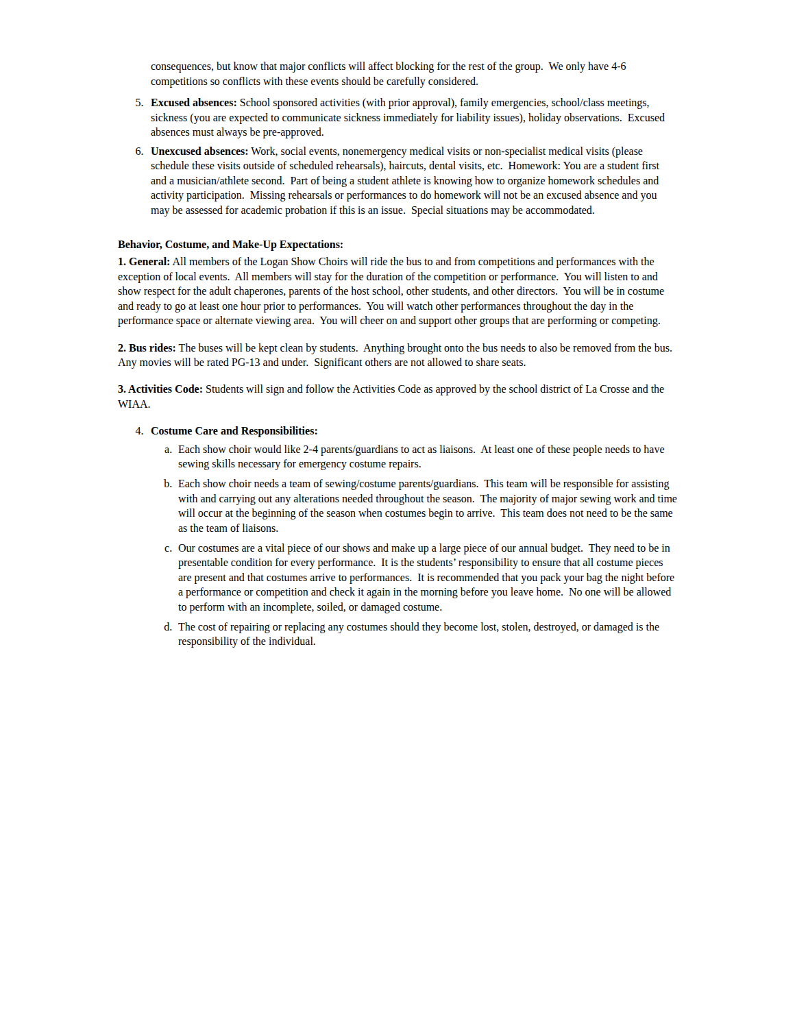consequences, but know that major conflicts will affect blocking for the rest of the group. We only have 4-6 competitions so conflicts with these events should be carefully considered.
Excused absences: School sponsored activities (with prior approval), family emergencies, school/class meetings, sickness (you are expected to communicate sickness immediately for liability issues), holiday observations. Excused absences must always be pre-approved.
Unexcused absences: Work, social events, nonemergency medical visits or non-specialist medical visits (please schedule these visits outside of scheduled rehearsals), haircuts, dental visits, etc. Homework: You are a student first and a musician/athlete second. Part of being a student athlete is knowing how to organize homework schedules and activity participation. Missing rehearsals or performances to do homework will not be an excused absence and you may be assessed for academic probation if this is an issue. Special situations may be accommodated.
Behavior, Costume, and Make-Up Expectations:
1. General: All members of the Logan Show Choirs will ride the bus to and from competitions and performances with the exception of local events. All members will stay for the duration of the competition or performance. You will listen to and show respect for the adult chaperones, parents of the host school, other students, and other directors. You will be in costume and ready to go at least one hour prior to performances. You will watch other performances throughout the day in the performance space or alternate viewing area. You will cheer on and support other groups that are performing or competing.
2. Bus rides: The buses will be kept clean by students. Anything brought onto the bus needs to also be removed from the bus. Any movies will be rated PG-13 and under. Significant others are not allowed to share seats.
3. Activities Code: Students will sign and follow the Activities Code as approved by the school district of La Crosse and the WIAA.
Costume Care and Responsibilities:
Each show choir would like 2-4 parents/guardians to act as liaisons. At least one of these people needs to have sewing skills necessary for emergency costume repairs.
Each show choir needs a team of sewing/costume parents/guardians. This team will be responsible for assisting with and carrying out any alterations needed throughout the season. The majority of major sewing work and time will occur at the beginning of the season when costumes begin to arrive. This team does not need to be the same as the team of liaisons.
Our costumes are a vital piece of our shows and make up a large piece of our annual budget. They need to be in presentable condition for every performance. It is the students’ responsibility to ensure that all costume pieces are present and that costumes arrive to performances. It is recommended that you pack your bag the night before a performance or competition and check it again in the morning before you leave home. No one will be allowed to perform with an incomplete, soiled, or damaged costume.
The cost of repairing or replacing any costumes should they become lost, stolen, destroyed, or damaged is the responsibility of the individual.